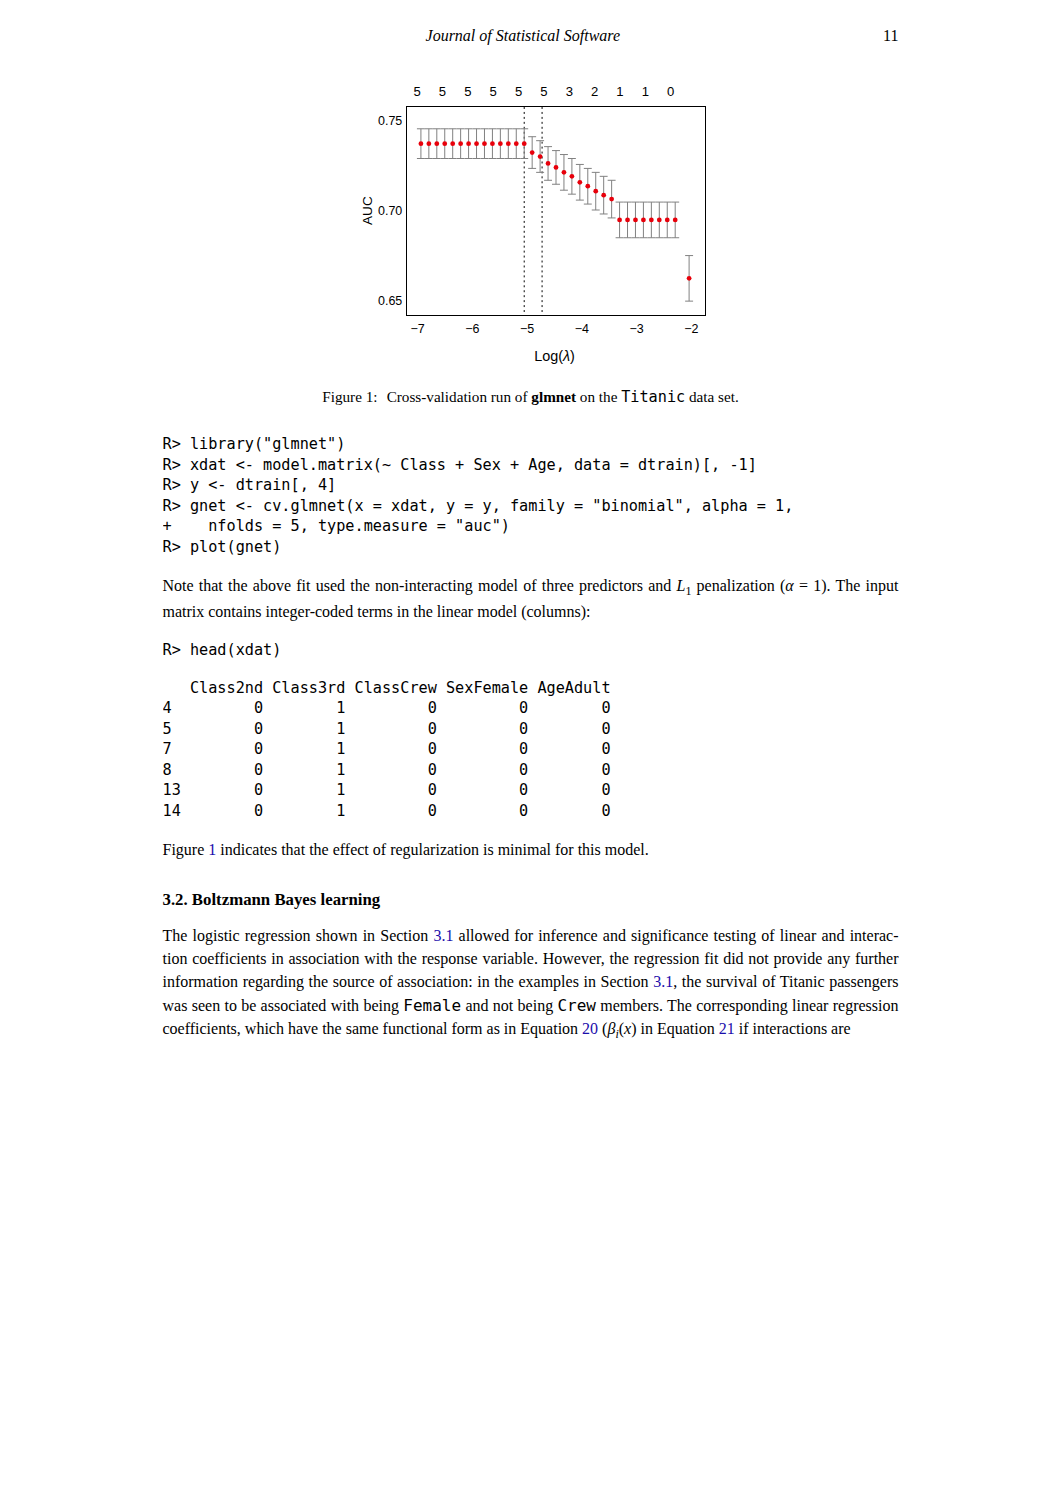Journal of Statistical Software 11
5 5 5 5 5 5 3 2 1 1 0
AUC
0.75 0.70 0.65
−7−6−5−4−3−2
Log(λ)
Figure 1: Cross-validation run of glmnet on the Titanic data set.
R> library("glmnet")
R> xdat <- model.matrix(~ Class + Sex + Age, data = dtrain)[, -1]
R> y <- dtrain[, 4]
R> gnet <- cv.glmnet(x = xdat, y = y, family = "binomial", alpha = 1,
+    nfolds = 5, type.measure = "auc")
R> plot(gnet)
Note that the above fit used the non-interacting model of three predictors and L1 penalization (α = 1). The input matrix contains integer-coded terms in the linear model (columns):
R> head(xdat)
   Class2nd Class3rd ClassCrew SexFemale AgeAdult
4         0        1         0         0        0
5         0        1         0         0        0
7         0        1         0         0        0
8         0        1         0         0        0
13        0        1         0         0        0
14        0        1         0         0        0
Figure 1 indicates that the effect of regularization is minimal for this model.
3.2. Boltzmann Bayes learning
The logistic regression shown in Section 3.1 allowed for inference and significance testing of linear and interaction coefficients in association with the response variable. However, the regression fit did not provide any further information regarding the source of association: in the examples in Section 3.1, the survival of Titanic passengers was seen to be associated with being Female and not being Crew members. The corresponding linear regression coefficients, which have the same functional form as in Equation 20 (βi(x) in Equation 21 if interactions are